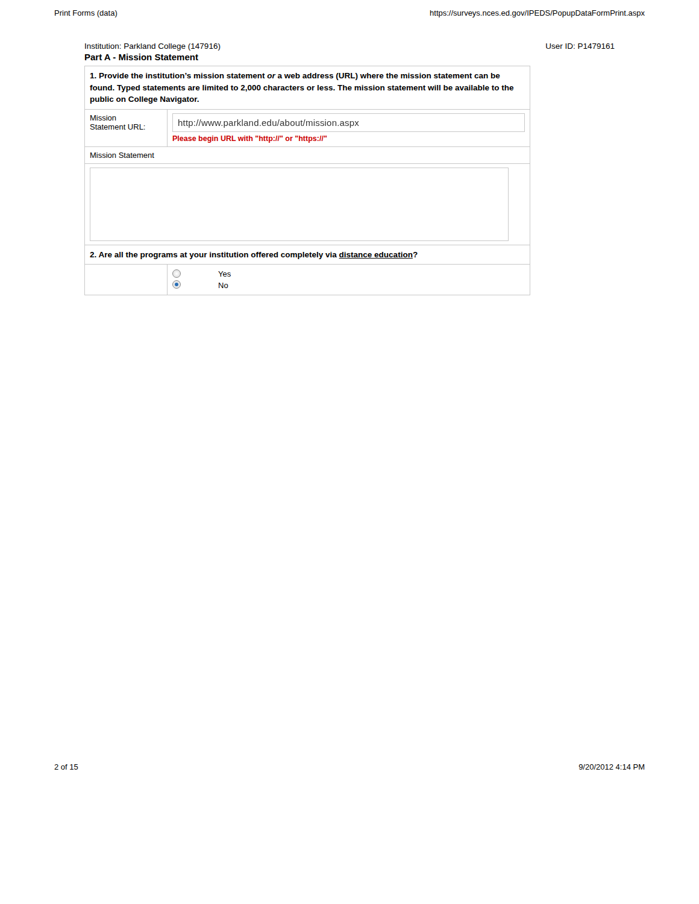Print Forms (data)
https://surveys.nces.ed.gov/IPEDS/PopupDataFormPrint.aspx
Institution: Parkland College (147916)
User ID: P1479161
Part A - Mission Statement
| 1. Provide the institution’s mission statement or a web address (URL) where the mission statement can be found. Typed statements are limited to 2,000 characters or less. The mission statement will be available to the public on College Navigator. |
| Mission Statement URL: | http://www.parkland.edu/about/mission.aspx Please begin URL with "http://" or "https://" |
| Mission Statement |
| 2. Are all the programs at your institution offered completely via distance education ? |
| | | Yes No |
2 of 15
9/20/2012 4:14 PM